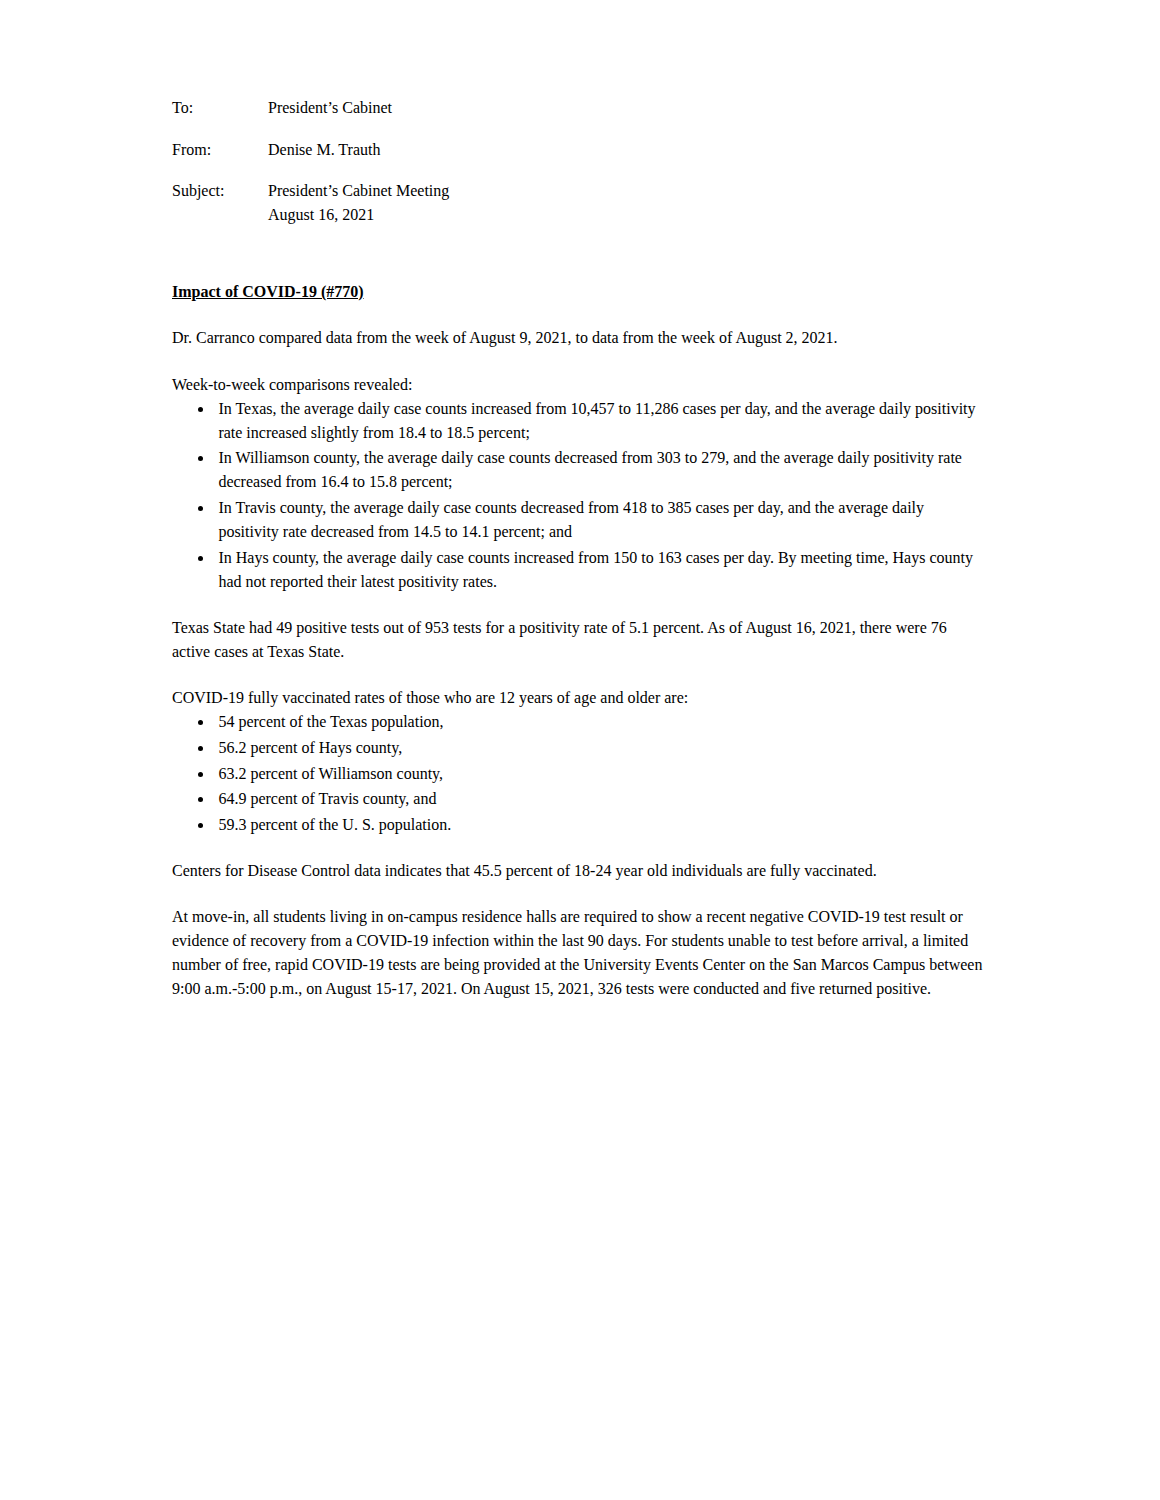| To: | President’s Cabinet |
| From: | Denise M. Trauth |
| Subject: | President’s Cabinet Meeting August 16, 2021 |
Impact of COVID-19 (#770)
Dr. Carranco compared data from the week of August 9, 2021, to data from the week of August 2, 2021.
Week-to-week comparisons revealed:
In Texas, the average daily case counts increased from 10,457 to 11,286 cases per day, and the average daily positivity rate increased slightly from 18.4 to 18.5 percent;
In Williamson county, the average daily case counts decreased from 303 to 279, and the average daily positivity rate decreased from 16.4 to 15.8 percent;
In Travis county, the average daily case counts decreased from 418 to 385 cases per day, and the average daily positivity rate decreased from 14.5 to 14.1 percent; and
In Hays county, the average daily case counts increased from 150 to 163 cases per day. By meeting time, Hays county had not reported their latest positivity rates.
Texas State had 49 positive tests out of 953 tests for a positivity rate of 5.1 percent. As of August 16, 2021, there were 76 active cases at Texas State.
COVID-19 fully vaccinated rates of those who are 12 years of age and older are:
54 percent of the Texas population,
56.2 percent of Hays county,
63.2 percent of Williamson county,
64.9 percent of Travis county, and
59.3 percent of the U. S. population.
Centers for Disease Control data indicates that 45.5 percent of 18-24 year old individuals are fully vaccinated.
At move-in, all students living in on-campus residence halls are required to show a recent negative COVID-19 test result or evidence of recovery from a COVID-19 infection within the last 90 days. For students unable to test before arrival, a limited number of free, rapid COVID-19 tests are being provided at the University Events Center on the San Marcos Campus between 9:00 a.m.-5:00 p.m., on August 15-17, 2021. On August 15, 2021, 326 tests were conducted and five returned positive.